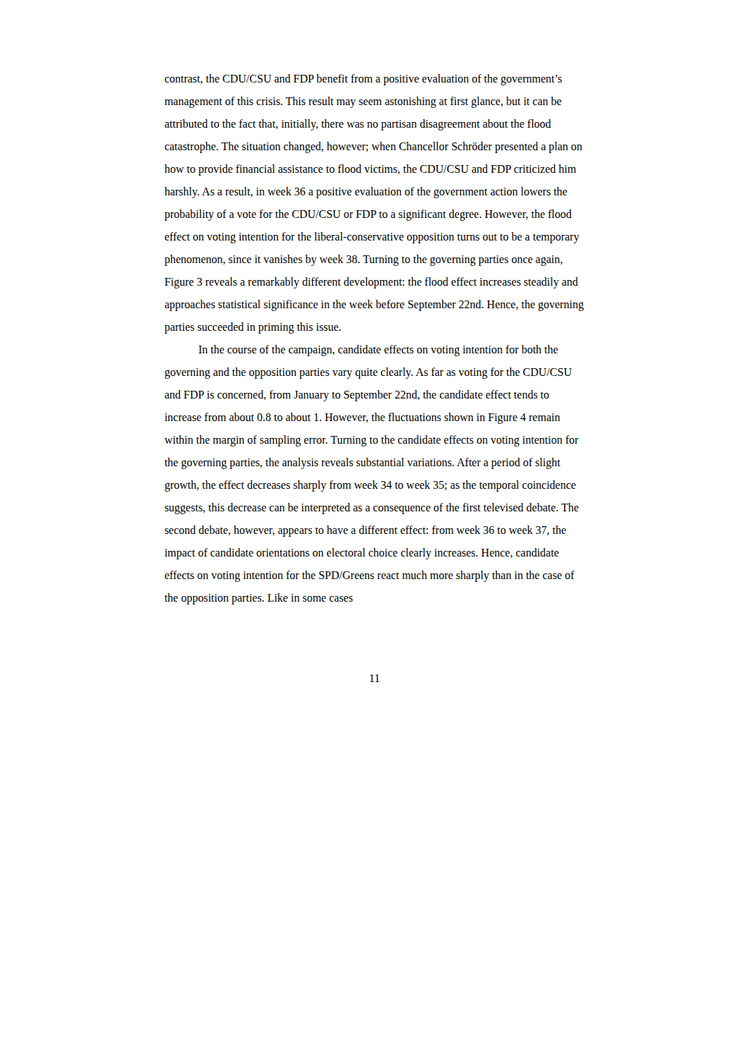contrast, the CDU/CSU and FDP benefit from a positive evaluation of the government’s management of this crisis. This result may seem astonishing at first glance, but it can be attributed to the fact that, initially, there was no partisan disagreement about the flood catastrophe. The situation changed, however; when Chancellor Schröder presented a plan on how to provide financial assistance to flood victims, the CDU/CSU and FDP criticized him harshly. As a result, in week 36 a positive evaluation of the government action lowers the probability of a vote for the CDU/CSU or FDP to a significant degree. However, the flood effect on voting intention for the liberal-conservative opposition turns out to be a temporary phenomenon, since it vanishes by week 38. Turning to the governing parties once again, Figure 3 reveals a remarkably different development: the flood effect increases steadily and approaches statistical significance in the week before September 22nd. Hence, the governing parties succeeded in priming this issue.
In the course of the campaign, candidate effects on voting intention for both the governing and the opposition parties vary quite clearly. As far as voting for the CDU/CSU and FDP is concerned, from January to September 22nd, the candidate effect tends to increase from about 0.8 to about 1. However, the fluctuations shown in Figure 4 remain within the margin of sampling error. Turning to the candidate effects on voting intention for the governing parties, the analysis reveals substantial variations. After a period of slight growth, the effect decreases sharply from week 34 to week 35; as the temporal coincidence suggests, this decrease can be interpreted as a consequence of the first televised debate. The second debate, however, appears to have a different effect: from week 36 to week 37, the impact of candidate orientations on electoral choice clearly increases. Hence, candidate effects on voting intention for the SPD/Greens react much more sharply than in the case of the opposition parties. Like in some cases
11